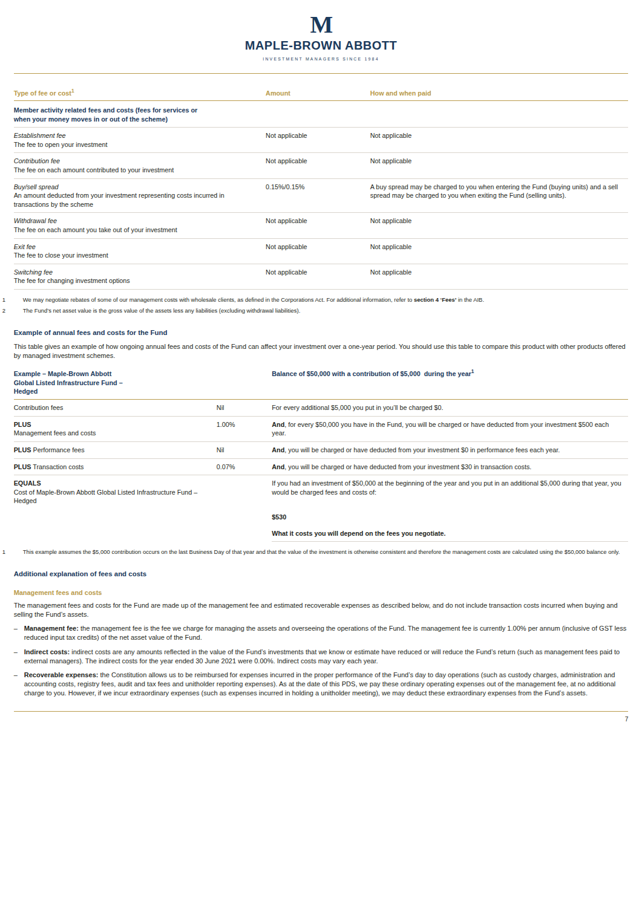M
MAPLE-BROWN ABBOTT
INVESTMENT MANAGERS SINCE 1984
| Type of fee or cost 1 | Amount | How and when paid |
| --- | --- | --- |
| Member activity related fees and costs (fees for services or when your money moves in or out of the scheme) |
| Establishment fee The fee to open your investment | Not applicable | Not applicable |
| Contribution fee The fee on each amount contributed to your investment | Not applicable | Not applicable |
| Buy/sell spread An amount deducted from your investment representing costs incurred in transactions by the scheme | 0.15%/0.15% | A buy spread may be charged to you when entering the Fund (buying units) and a sell spread may be charged to you when exiting the Fund (selling units). |
| Withdrawal fee The fee on each amount you take out of your investment | Not applicable | Not applicable |
| Exit fee The fee to close your investment | Not applicable | Not applicable |
| Switching fee The fee for changing investment options | Not applicable | Not applicable |
1 We may negotiate rebates of some of our management costs with wholesale clients, as defined in the Corporations Act. For additional information, refer to section 4 ‘Fees’ in the AIB.
2 The Fund’s net asset value is the gross value of the assets less any liabilities (excluding withdrawal liabilities).
Example of annual fees and costs for the Fund
This table gives an example of how ongoing annual fees and costs of the Fund can affect your investment over a one-year period. You should use this table to compare this product with other products offered by managed investment schemes.
| Example – Maple-Brown Abbott Global Listed Infrastructure Fund – Hedged | | Balance of $50,000 with a contribution of $5,000 during the year 1 |
| --- | --- | --- |
| Contribution fees | Nil | For every additional $5,000 you put in you’ll be charged $0. |
| PLUS Management fees and costs | 1.00% | And , for every $50,000 you have in the Fund, you will be charged or have deducted from your investment $500 each year. |
| PLUS Performance fees | Nil | And , you will be charged or have deducted from your investment $0 in performance fees each year. |
| PLUS Transaction costs | 0.07% | And , you will be charged or have deducted from your investment $30 in transaction costs. |
| EQUALS Cost of Maple-Brown Abbott Global Listed Infrastructure Fund – Hedged | | If you had an investment of $50,000 at the beginning of the year and you put in an additional $5,000 during that year, you would be charged fees and costs of: |
| | | $530 |
| | | What it costs you will depend on the fees you negotiate. |
1 This example assumes the $5,000 contribution occurs on the last Business Day of that year and that the value of the investment is otherwise consistent and therefore the management costs are calculated using the $50,000 balance only.
Additional explanation of fees and costs
Management fees and costs
The management fees and costs for the Fund are made up of the management fee and estimated recoverable expenses as described below, and do not include transaction costs incurred when buying and selling the Fund’s assets.
Management fee: the management fee is the fee we charge for managing the assets and overseeing the operations of the Fund. The management fee is currently 1.00% per annum (inclusive of GST less reduced input tax credits) of the net asset value of the Fund.
Indirect costs: indirect costs are any amounts reflected in the value of the Fund’s investments that we know or estimate have reduced or will reduce the Fund’s return (such as management fees paid to external managers). The indirect costs for the year ended 30 June 2021 were 0.00%. Indirect costs may vary each year.
Recoverable expenses: the Constitution allows us to be reimbursed for expenses incurred in the proper performance of the Fund’s day to day operations (such as custody charges, administration and accounting costs, registry fees, audit and tax fees and unitholder reporting expenses). As at the date of this PDS, we pay these ordinary operating expenses out of the management fee, at no additional charge to you. However, if we incur extraordinary expenses (such as expenses incurred in holding a unitholder meeting), we may deduct these extraordinary expenses from the Fund’s assets.
7